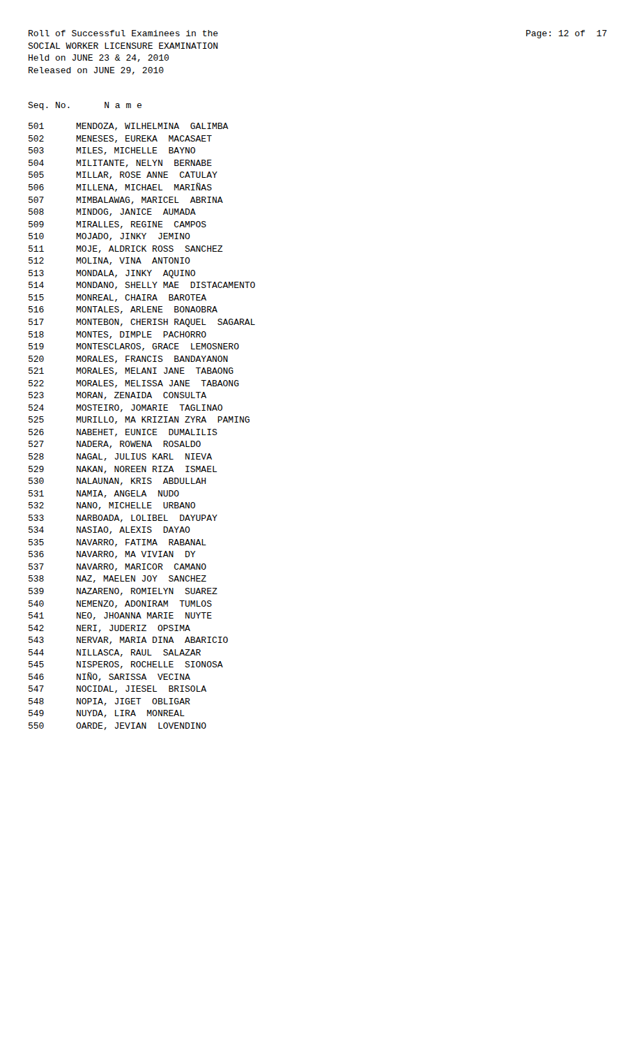Roll of Successful Examinees in the
SOCIAL WORKER LICENSURE EXAMINATION
Held on JUNE 23 & 24, 2010
Released on JUNE 29, 2010
Page: 12 of 17
Seq. No. N a m e
| 501 | MENDOZA, WILHELMINA GALIMBA |
| 502 | MENESES, EUREKA MACASAET |
| 503 | MILES, MICHELLE BAYNO |
| 504 | MILITANTE, NELYN BERNABE |
| 505 | MILLAR, ROSE ANNE CATULAY |
| 506 | MILLENA, MICHAEL MARIÑAS |
| 507 | MIMBALAWAG, MARICEL ABRINA |
| 508 | MINDOG, JANICE AUMADA |
| 509 | MIRALLES, REGINE CAMPOS |
| 510 | MOJADO, JINKY JEMINO |
| 511 | MOJE, ALDRICK ROSS SANCHEZ |
| 512 | MOLINA, VINA ANTONIO |
| 513 | MONDALA, JINKY AQUINO |
| 514 | MONDANO, SHELLY MAE DISTACAMENTO |
| 515 | MONREAL, CHAIRA BAROTEA |
| 516 | MONTALES, ARLENE BONAOBRA |
| 517 | MONTEBON, CHERISH RAQUEL SAGARAL |
| 518 | MONTES, DIMPLE PACHORRO |
| 519 | MONTESCLAROS, GRACE LEMOSNERO |
| 520 | MORALES, FRANCIS BANDAYANON |
| 521 | MORALES, MELANI JANE TABAONG |
| 522 | MORALES, MELISSA JANE TABAONG |
| 523 | MORAN, ZENAIDA CONSULTA |
| 524 | MOSTEIRO, JOMARIE TAGLINAO |
| 525 | MURILLO, MA KRIZIAN ZYRA PAMING |
| 526 | NABEHET, EUNICE DUMALILIS |
| 527 | NADERA, ROWENA ROSALDO |
| 528 | NAGAL, JULIUS KARL NIEVA |
| 529 | NAKAN, NOREEN RIZA ISMAEL |
| 530 | NALAUNAN, KRIS ABDULLAH |
| 531 | NAMIA, ANGELA NUDO |
| 532 | NANO, MICHELLE URBANO |
| 533 | NARBOADA, LOLIBEL DAYUPAY |
| 534 | NASIAO, ALEXIS DAYAO |
| 535 | NAVARRO, FATIMA RABANAL |
| 536 | NAVARRO, MA VIVIAN DY |
| 537 | NAVARRO, MARICOR CAMANO |
| 538 | NAZ, MAELEN JOY SANCHEZ |
| 539 | NAZARENO, ROMIELYN SUAREZ |
| 540 | NEMENZO, ADONIRAM TUMLOS |
| 541 | NEO, JHOANNA MARIE NUYTE |
| 542 | NERI, JUDERIZ OPSIMA |
| 543 | NERVAR, MARIA DINA ABARICIO |
| 544 | NILLASCA, RAUL SALAZAR |
| 545 | NISPEROS, ROCHELLE SIONOSA |
| 546 | NIÑO, SARISSA VECINA |
| 547 | NOCIDAL, JIESEL BRISOLA |
| 548 | NOPIA, JIGET OBLIGAR |
| 549 | NUYDA, LIRA MONREAL |
| 550 | OARDE, JEVIAN LOVENDINO |